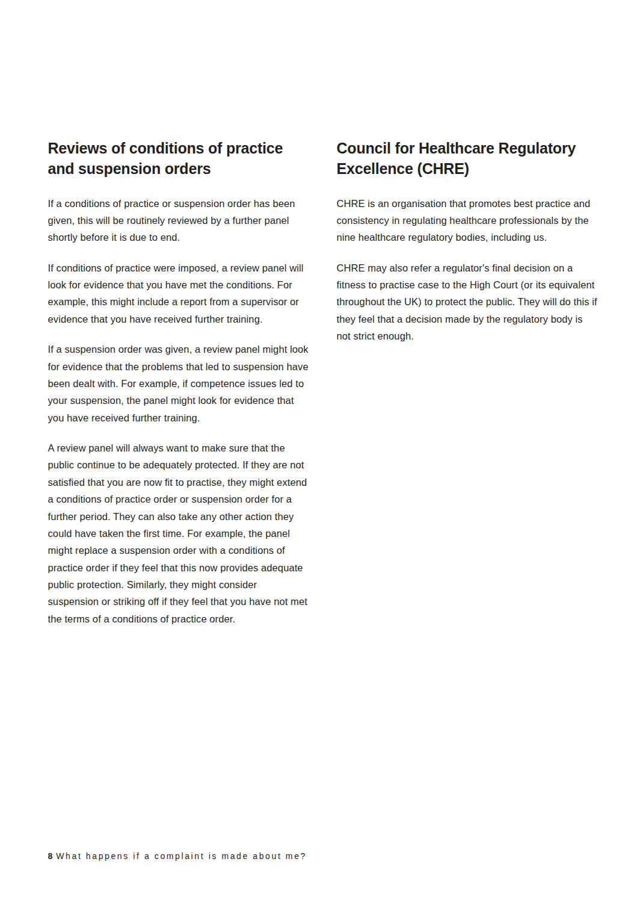Reviews of conditions of practice and suspension orders
If a conditions of practice or suspension order has been given, this will be routinely reviewed by a further panel shortly before it is due to end.
If conditions of practice were imposed, a review panel will look for evidence that you have met the conditions. For example, this might include a report from a supervisor or evidence that you have received further training.
If a suspension order was given, a review panel might look for evidence that the problems that led to suspension have been dealt with. For example, if competence issues led to your suspension, the panel might look for evidence that you have received further training.
A review panel will always want to make sure that the public continue to be adequately protected. If they are not satisfied that you are now fit to practise, they might extend a conditions of practice order or suspension order for a further period. They can also take any other action they could have taken the first time. For example, the panel might replace a suspension order with a conditions of practice order if they feel that this now provides adequate public protection. Similarly, they might consider suspension or striking off if they feel that you have not met the terms of a conditions of practice order.
Council for Healthcare Regulatory Excellence (CHRE)
CHRE is an organisation that promotes best practice and consistency in regulating healthcare professionals by the nine healthcare regulatory bodies, including us.
CHRE may also refer a regulator's final decision on a fitness to practise case to the High Court (or its equivalent throughout the UK) to protect the public. They will do this if they feel that a decision made by the regulatory body is not strict enough.
8 What happens if a complaint is made about me?